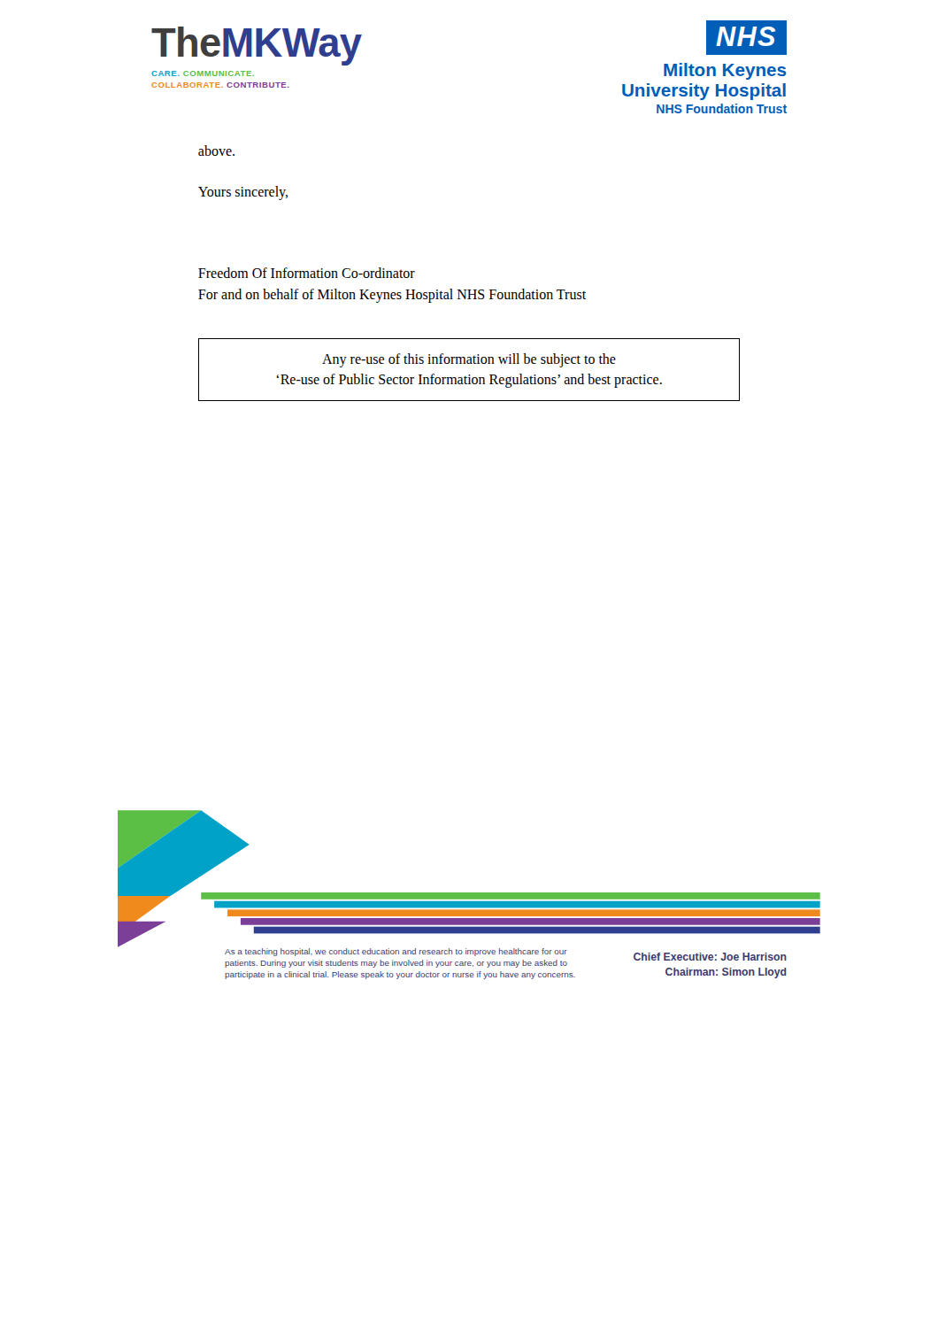TheMK Way
CARE. COMMUNICATE.
COLLABORATE. CONTRIBUTE.
NHS
Milton Keynes
University Hospital NHS Foundation Trust
above.
Yours sincerely,
Freedom Of Information Co-ordinator
For and on behalf of Milton Keynes Hospital NHS Foundation Trust
Any re-use of this information will be subject to the
‘Re-use of Public Sector Information Regulations’ and best practice.
As a teaching hospital, we conduct education and research to improve healthcare for our patients. During your visit students may be involved in your care, or you may be asked to participate in a clinical trial. Please speak to your doctor or nurse if you have any concerns.
Chief Executive: Joe Harrison
Chairman: Simon Lloyd